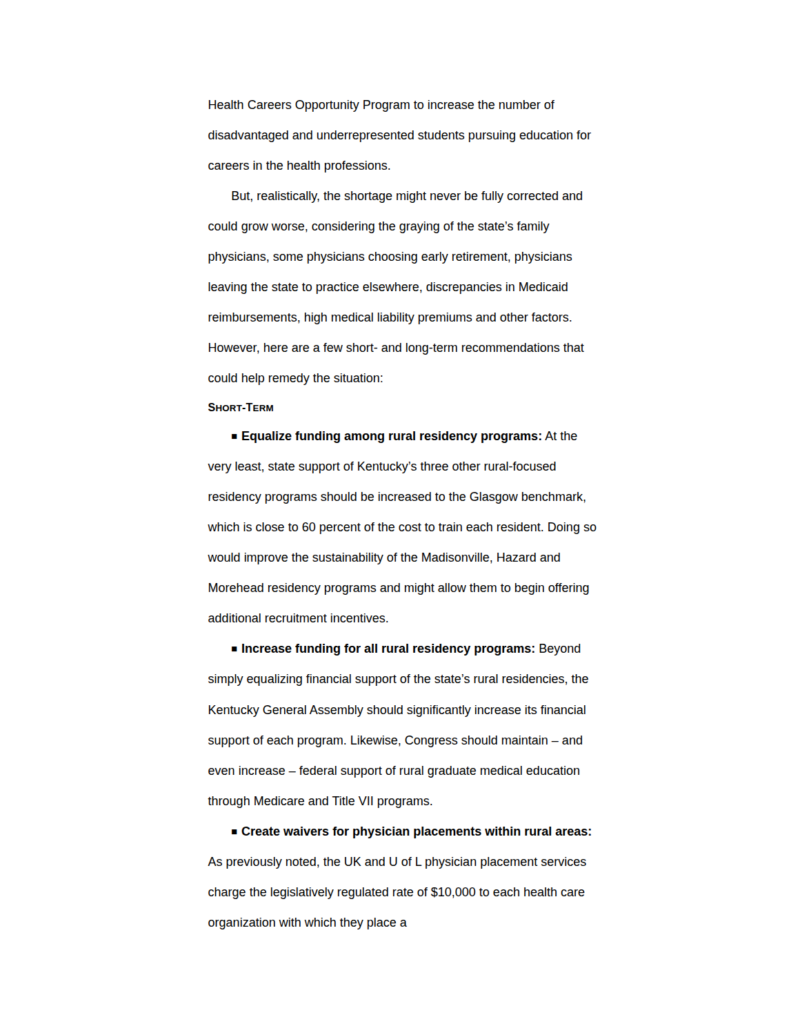Health Careers Opportunity Program to increase the number of disadvantaged and underrepresented students pursuing education for careers in the health professions.
But, realistically, the shortage might never be fully corrected and could grow worse, considering the graying of the state’s family physicians, some physicians choosing early retirement, physicians leaving the state to practice elsewhere, discrepancies in Medicaid reimbursements, high medical liability premiums and other factors. However, here are a few short- and long-term recommendations that could help remedy the situation:
SHORT-TERM
■Equalize funding among rural residency programs: At the very least, state support of Kentucky’s three other rural-focused residency programs should be increased to the Glasgow benchmark, which is close to 60 percent of the cost to train each resident. Doing so would improve the sustainability of the Madisonville, Hazard and Morehead residency programs and might allow them to begin offering additional recruitment incentives.
■Increase funding for all rural residency programs: Beyond simply equalizing financial support of the state’s rural residencies, the Kentucky General Assembly should significantly increase its financial support of each program. Likewise, Congress should maintain – and even increase – federal support of rural graduate medical education through Medicare and Title VII programs.
■Create waivers for physician placements within rural areas: As previously noted, the UK and U of L physician placement services charge the legislatively regulated rate of $10,000 to each health care organization with which they place a